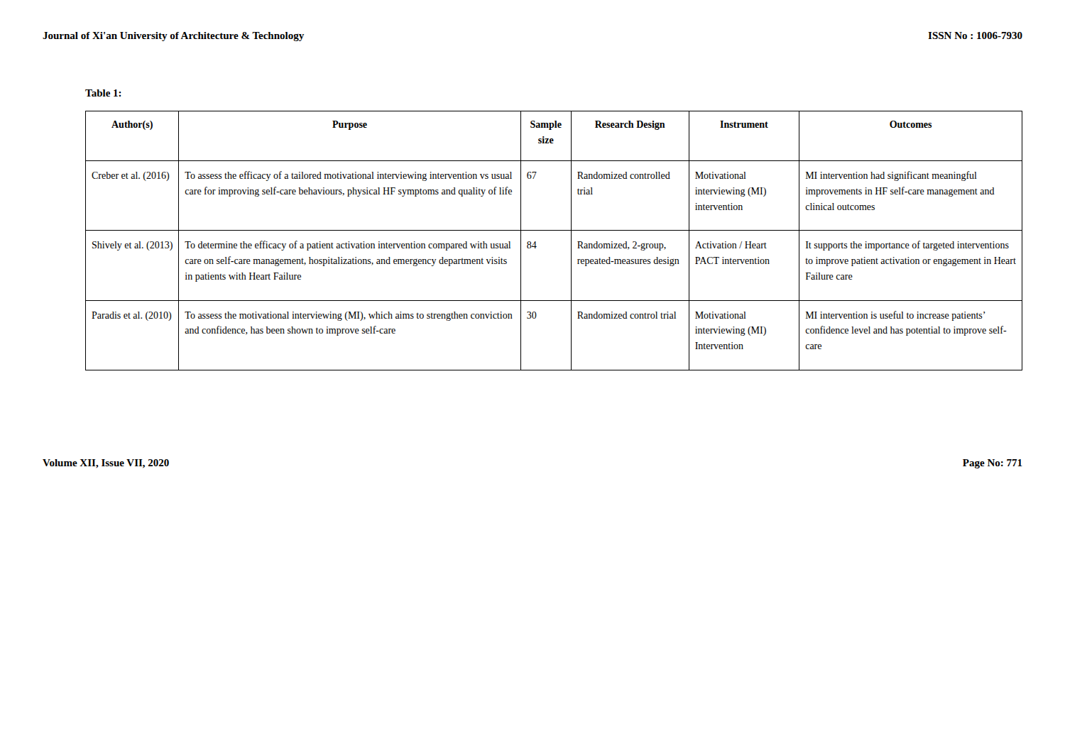Journal of Xi'an University of Architecture & Technology
ISSN No : 1006-7930
Table 1:
| Author(s) | Purpose | Sample size | Research Design | Instrument | Outcomes |
| --- | --- | --- | --- | --- | --- |
| Creber et al. (2016) | To assess the efficacy of a tailored motivational interviewing intervention vs usual care for improving self-care behaviours, physical HF symptoms and quality of life | 67 | Randomized controlled trial | Motivational interviewing (MI) intervention | MI intervention had significant meaningful improvements in HF self-care management and clinical outcomes |
| Shively et al. (2013) | To determine the efficacy of a patient activation intervention compared with usual care on self-care management, hospitalizations, and emergency department visits in patients with Heart Failure | 84 | Randomized, 2-group, repeated-measures design | Activation / Heart PACT intervention | It supports the importance of targeted interventions to improve patient activation or engagement in Heart Failure care |
| Paradis et al. (2010) | To assess the motivational interviewing (MI), which aims to strengthen conviction and confidence, has been shown to improve self-care | 30 | Randomized control trial | Motivational interviewing (MI) Intervention | MI intervention is useful to increase patients’ confidence level and has potential to improve self-care |
Volume XII, Issue VII, 2020
Page No: 771